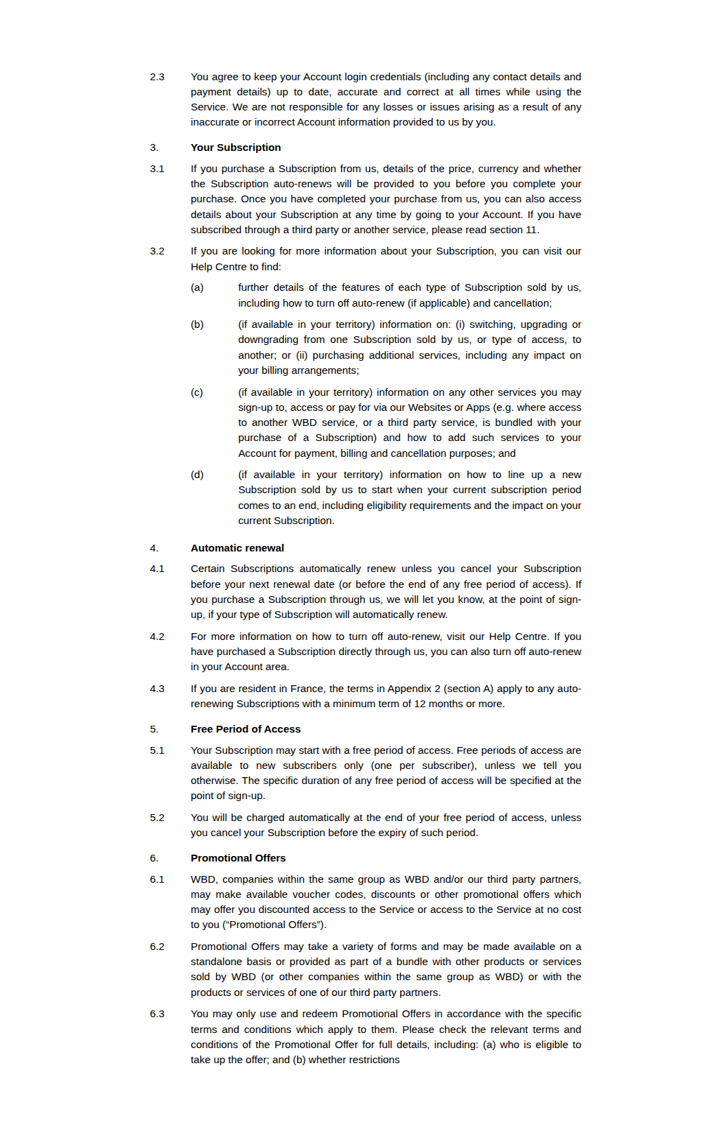2.3
You agree to keep your Account login credentials (including any contact details and payment details) up to date, accurate and correct at all times while using the Service. We are not responsible for any losses or issues arising as a result of any inaccurate or incorrect Account information provided to us by you.
3.
Your Subscription
3.1
If you purchase a Subscription from us, details of the price, currency and whether the Subscription auto-renews will be provided to you before you complete your purchase. Once you have completed your purchase from us, you can also access details about your Subscription at any time by going to your Account. If you have subscribed through a third party or another service, please read section 11.
3.2
If you are looking for more information about your Subscription, you can visit our Help Centre to find:
(a)
further details of the features of each type of Subscription sold by us, including how to turn off auto-renew (if applicable) and cancellation;
(b)
(if available in your territory) information on: (i) switching, upgrading or downgrading from one Subscription sold by us, or type of access, to another; or (ii) purchasing additional services, including any impact on your billing arrangements;
(c)
(if available in your territory) information on any other services you may sign-up to, access or pay for via our Websites or Apps (e.g. where access to another WBD service, or a third party service, is bundled with your purchase of a Subscription) and how to add such services to your Account for payment, billing and cancellation purposes; and
(d)
(if available in your territory) information on how to line up a new Subscription sold by us to start when your current subscription period comes to an end, including eligibility requirements and the impact on your current Subscription.
4.
Automatic renewal
4.1
Certain Subscriptions automatically renew unless you cancel your Subscription before your next renewal date (or before the end of any free period of access). If you purchase a Subscription through us, we will let you know, at the point of sign-up, if your type of Subscription will automatically renew.
4.2
For more information on how to turn off auto-renew, visit our Help Centre. If you have purchased a Subscription directly through us, you can also turn off auto-renew in your Account area.
4.3
If you are resident in France, the terms in Appendix 2 (section A) apply to any auto-renewing Subscriptions with a minimum term of 12 months or more.
5.
Free Period of Access
5.1
Your Subscription may start with a free period of access. Free periods of access are available to new subscribers only (one per subscriber), unless we tell you otherwise. The specific duration of any free period of access will be specified at the point of sign-up.
5.2
You will be charged automatically at the end of your free period of access, unless you cancel your Subscription before the expiry of such period.
6.
Promotional Offers
6.1
WBD, companies within the same group as WBD and/or our third party partners, may make available voucher codes, discounts or other promotional offers which may offer you discounted access to the Service or access to the Service at no cost to you (“Promotional Offers”).
6.2
Promotional Offers may take a variety of forms and may be made available on a standalone basis or provided as part of a bundle with other products or services sold by WBD (or other companies within the same group as WBD) or with the products or services of one of our third party partners.
6.3
You may only use and redeem Promotional Offers in accordance with the specific terms and conditions which apply to them. Please check the relevant terms and conditions of the Promotional Offer for full details, including: (a) who is eligible to take up the offer; and (b) whether restrictions